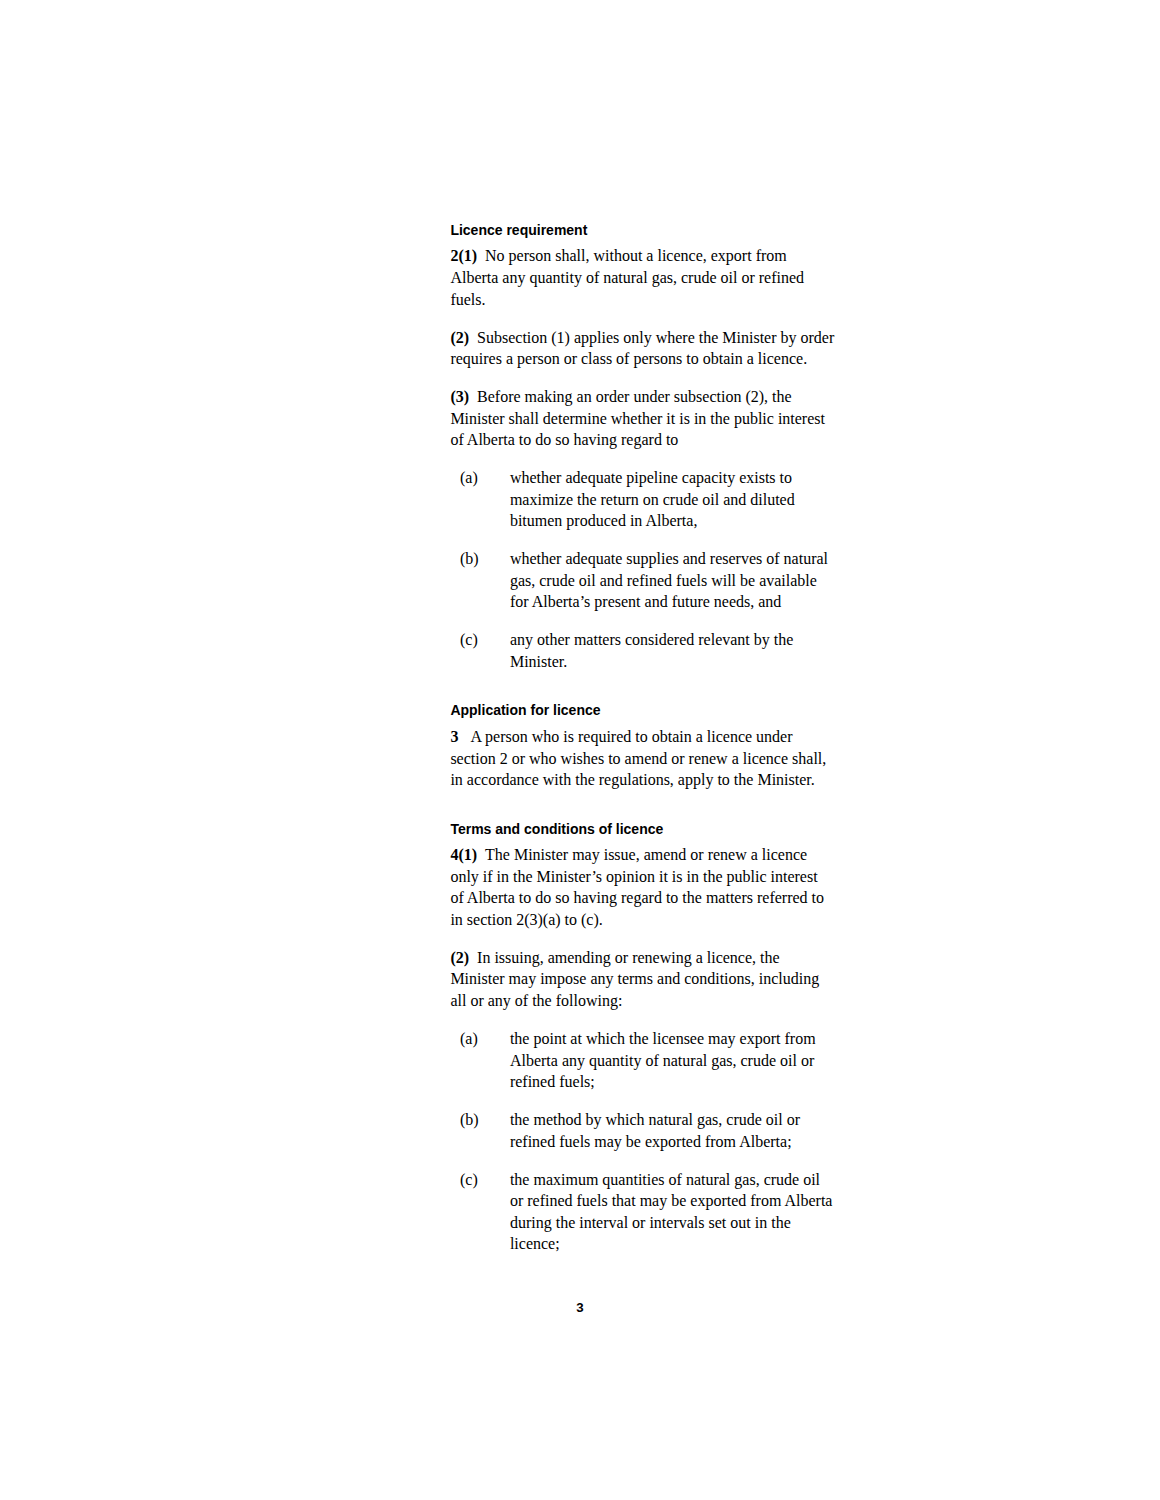Licence requirement
2(1) No person shall, without a licence, export from Alberta any quantity of natural gas, crude oil or refined fuels.
(2) Subsection (1) applies only where the Minister by order requires a person or class of persons to obtain a licence.
(3) Before making an order under subsection (2), the Minister shall determine whether it is in the public interest of Alberta to do so having regard to
(a) whether adequate pipeline capacity exists to maximize the return on crude oil and diluted bitumen produced in Alberta,
(b) whether adequate supplies and reserves of natural gas, crude oil and refined fuels will be available for Alberta’s present and future needs, and
(c) any other matters considered relevant by the Minister.
Application for licence
3 A person who is required to obtain a licence under section 2 or who wishes to amend or renew a licence shall, in accordance with the regulations, apply to the Minister.
Terms and conditions of licence
4(1) The Minister may issue, amend or renew a licence only if in the Minister’s opinion it is in the public interest of Alberta to do so having regard to the matters referred to in section 2(3)(a) to (c).
(2) In issuing, amending or renewing a licence, the Minister may impose any terms and conditions, including all or any of the following:
(a) the point at which the licensee may export from Alberta any quantity of natural gas, crude oil or refined fuels;
(b) the method by which natural gas, crude oil or refined fuels may be exported from Alberta;
(c) the maximum quantities of natural gas, crude oil or refined fuels that may be exported from Alberta during the interval or intervals set out in the licence;
3